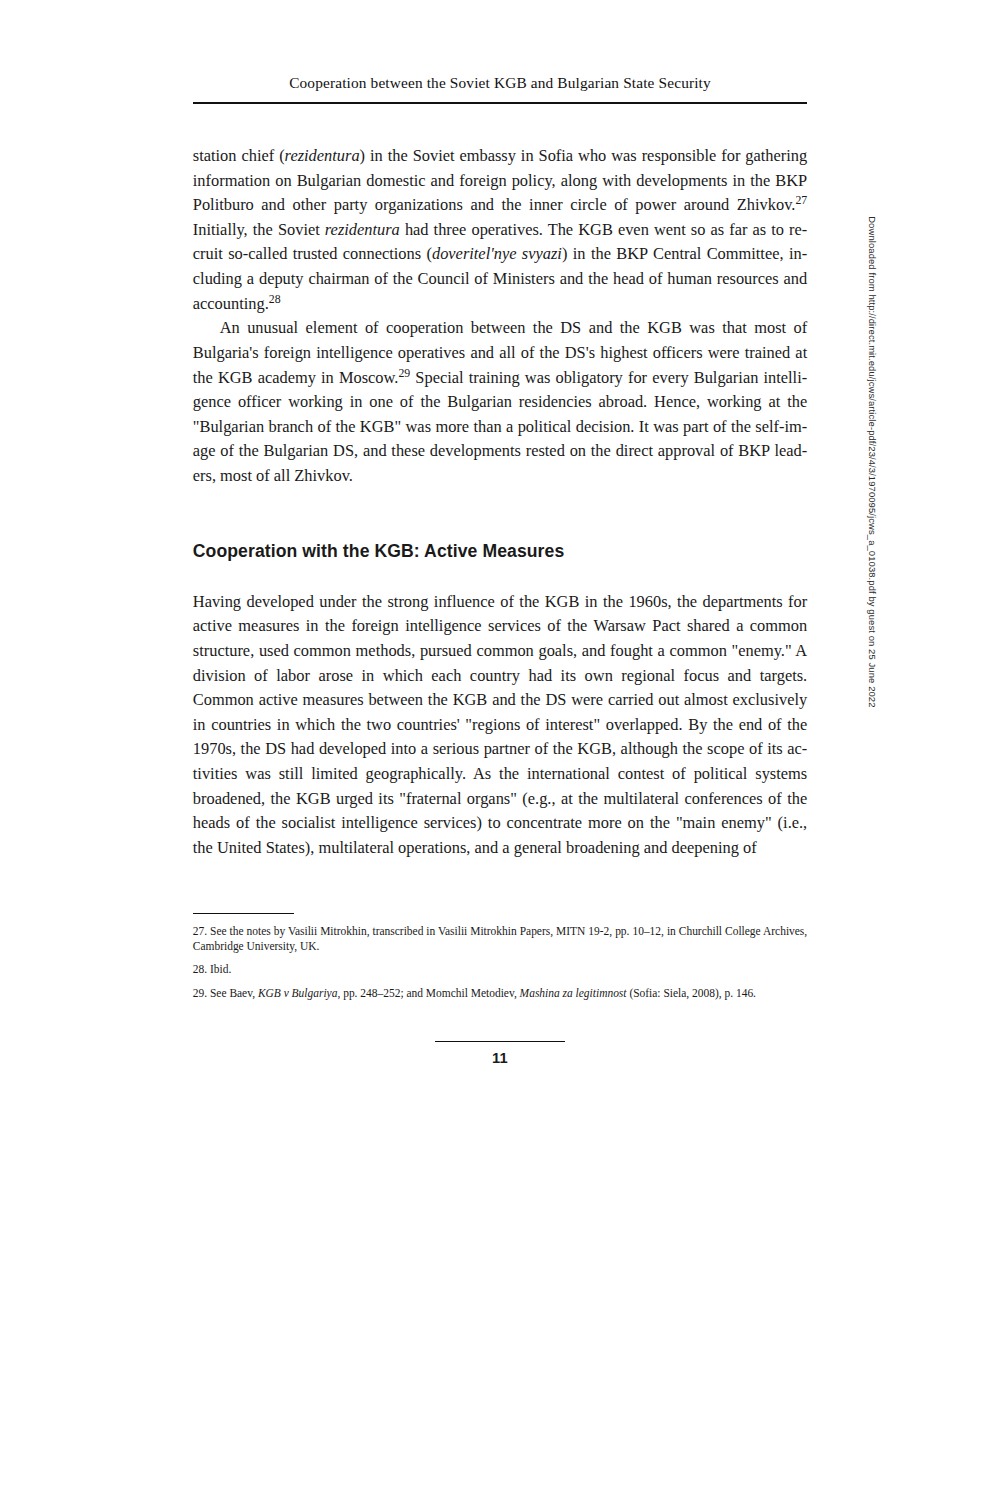Downloaded from http://direct.mit.edu/jcws/article-pdf/23/4/3/1970095/jcws_a_01038.pdf by guest on 25 June 2022
Cooperation between the Soviet KGB and Bulgarian State Security
station chief (rezidentura) in the Soviet embassy in Sofia who was responsible for gathering information on Bulgarian domestic and foreign policy, along with developments in the BKP Politburo and other party organizations and the inner circle of power around Zhivkov.27 Initially, the Soviet rezidentura had three operatives. The KGB even went so as far as to recruit so-called trusted connections (doveritel'nye svyazi) in the BKP Central Committee, including a deputy chairman of the Council of Ministers and the head of human resources and accounting.28
An unusual element of cooperation between the DS and the KGB was that most of Bulgaria's foreign intelligence operatives and all of the DS's highest officers were trained at the KGB academy in Moscow.29 Special training was obligatory for every Bulgarian intelligence officer working in one of the Bulgarian residencies abroad. Hence, working at the "Bulgarian branch of the KGB" was more than a political decision. It was part of the self-image of the Bulgarian DS, and these developments rested on the direct approval of BKP leaders, most of all Zhivkov.
Cooperation with the KGB: Active Measures
Having developed under the strong influence of the KGB in the 1960s, the departments for active measures in the foreign intelligence services of the Warsaw Pact shared a common structure, used common methods, pursued common goals, and fought a common "enemy." A division of labor arose in which each country had its own regional focus and targets. Common active measures between the KGB and the DS were carried out almost exclusively in countries in which the two countries' "regions of interest" overlapped. By the end of the 1970s, the DS had developed into a serious partner of the KGB, although the scope of its activities was still limited geographically. As the international contest of political systems broadened, the KGB urged its "fraternal organs" (e.g., at the multilateral conferences of the heads of the socialist intelligence services) to concentrate more on the "main enemy" (i.e., the United States), multilateral operations, and a general broadening and deepening of
27. See the notes by Vasilii Mitrokhin, transcribed in Vasilii Mitrokhin Papers, MITN 19-2, pp. 10–12, in Churchill College Archives, Cambridge University, UK.
28. Ibid.
29. See Baev, KGB v Bulgariya, pp. 248–252; and Momchil Metodiev, Mashina za legitimnost (Sofia: Siela, 2008), p. 146.
11